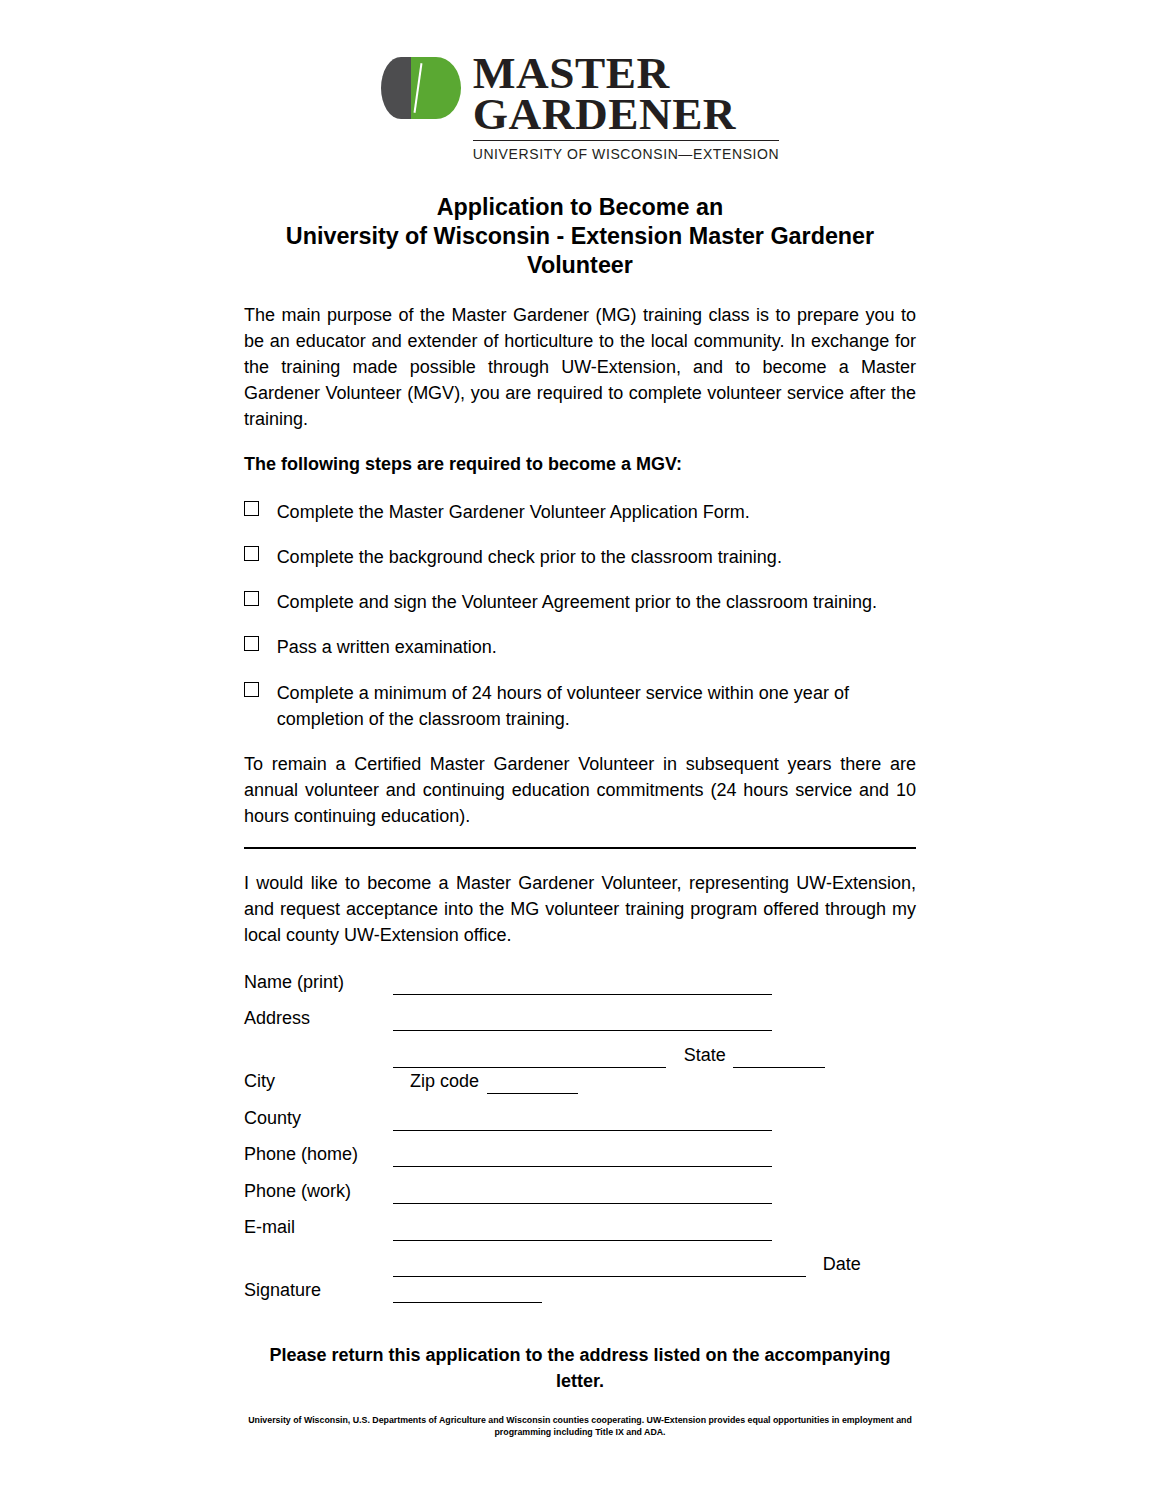MASTER
GARDENER
UNIVERSITY OF WISCONSIN—EXTENSION
Application to Become an
University of Wisconsin - Extension Master Gardener Volunteer
The main purpose of the Master Gardener (MG) training class is to prepare you to be an educator and extender of horticulture to the local community. In exchange for the training made possible through UW-Extension, and to become a Master Gardener Volunteer (MGV), you are required to complete volunteer service after the training.
The following steps are required to become a MGV:
Complete the Master Gardener Volunteer Application Form.
Complete the background check prior to the classroom training.
Complete and sign the Volunteer Agreement prior to the classroom training.
Pass a written examination.
Complete a minimum of 24 hours of volunteer service within one year of completion of the classroom training.
To remain a Certified Master Gardener Volunteer in subsequent years there are annual volunteer and continuing education commitments (24 hours service and 10 hours continuing education).
I would like to become a Master Gardener Volunteer, representing UW-Extension, and request acceptance into the MG volunteer training program offered through my local county UW-Extension office.
| Name (print) | |
| Address | |
| City | State Zip code |
| County | |
| Phone (home) | |
| Phone (work) | |
| E-mail | |
| Signature | Date |
Please return this application to the address listed on the accompanying letter.
University of Wisconsin, U.S. Departments of Agriculture and Wisconsin counties cooperating. UW-Extension provides equal opportunities in employment and programming including Title IX and ADA.